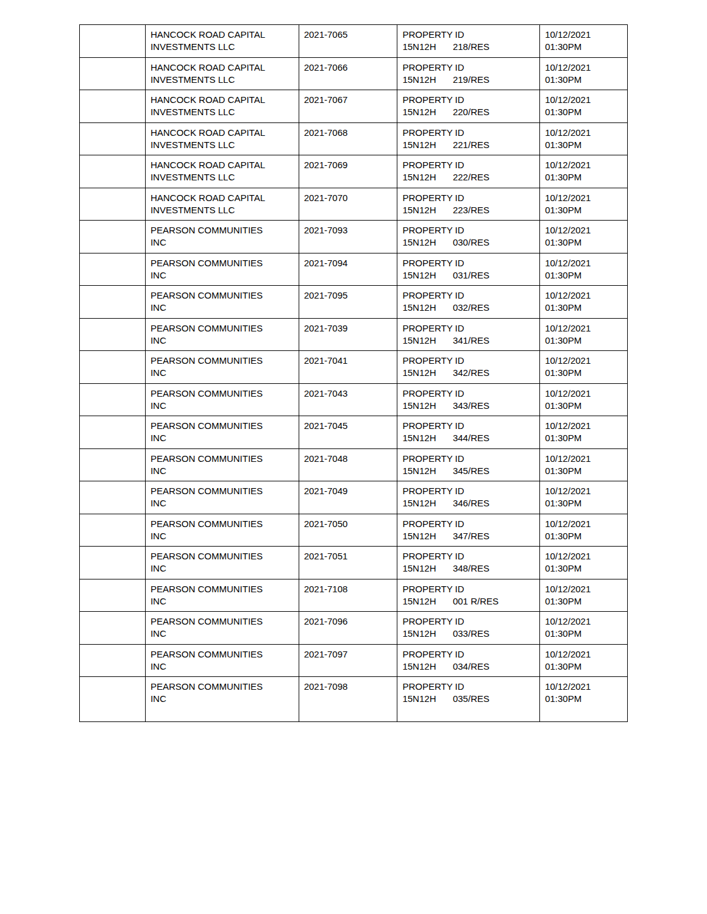| | HANCOCK ROAD CAPITAL INVESTMENTS LLC | 2021-7065 | PROPERTY ID 15N12H 218/RES | 10/12/2021 01:30PM |
| | HANCOCK ROAD CAPITAL INVESTMENTS LLC | 2021-7066 | PROPERTY ID 15N12H 219/RES | 10/12/2021 01:30PM |
| | HANCOCK ROAD CAPITAL INVESTMENTS LLC | 2021-7067 | PROPERTY ID 15N12H 220/RES | 10/12/2021 01:30PM |
| | HANCOCK ROAD CAPITAL INVESTMENTS LLC | 2021-7068 | PROPERTY ID 15N12H 221/RES | 10/12/2021 01:30PM |
| | HANCOCK ROAD CAPITAL INVESTMENTS LLC | 2021-7069 | PROPERTY ID 15N12H 222/RES | 10/12/2021 01:30PM |
| | HANCOCK ROAD CAPITAL INVESTMENTS LLC | 2021-7070 | PROPERTY ID 15N12H 223/RES | 10/12/2021 01:30PM |
| | PEARSON COMMUNITIES INC | 2021-7093 | PROPERTY ID 15N12H 030/RES | 10/12/2021 01:30PM |
| | PEARSON COMMUNITIES INC | 2021-7094 | PROPERTY ID 15N12H 031/RES | 10/12/2021 01:30PM |
| | PEARSON COMMUNITIES INC | 2021-7095 | PROPERTY ID 15N12H 032/RES | 10/12/2021 01:30PM |
| | PEARSON COMMUNITIES INC | 2021-7039 | PROPERTY ID 15N12H 341/RES | 10/12/2021 01:30PM |
| | PEARSON COMMUNITIES INC | 2021-7041 | PROPERTY ID 15N12H 342/RES | 10/12/2021 01:30PM |
| | PEARSON COMMUNITIES INC | 2021-7043 | PROPERTY ID 15N12H 343/RES | 10/12/2021 01:30PM |
| | PEARSON COMMUNITIES INC | 2021-7045 | PROPERTY ID 15N12H 344/RES | 10/12/2021 01:30PM |
| | PEARSON COMMUNITIES INC | 2021-7048 | PROPERTY ID 15N12H 345/RES | 10/12/2021 01:30PM |
| | PEARSON COMMUNITIES INC | 2021-7049 | PROPERTY ID 15N12H 346/RES | 10/12/2021 01:30PM |
| | PEARSON COMMUNITIES INC | 2021-7050 | PROPERTY ID 15N12H 347/RES | 10/12/2021 01:30PM |
| | PEARSON COMMUNITIES INC | 2021-7051 | PROPERTY ID 15N12H 348/RES | 10/12/2021 01:30PM |
| | PEARSON COMMUNITIES INC | 2021-7108 | PROPERTY ID 15N12H 001 R/RES | 10/12/2021 01:30PM |
| | PEARSON COMMUNITIES INC | 2021-7096 | PROPERTY ID 15N12H 033/RES | 10/12/2021 01:30PM |
| | PEARSON COMMUNITIES INC | 2021-7097 | PROPERTY ID 15N12H 034/RES | 10/12/2021 01:30PM |
| | PEARSON COMMUNITIES INC | 2021-7098 | PROPERTY ID 15N12H 035/RES | 10/12/2021 01:30PM |